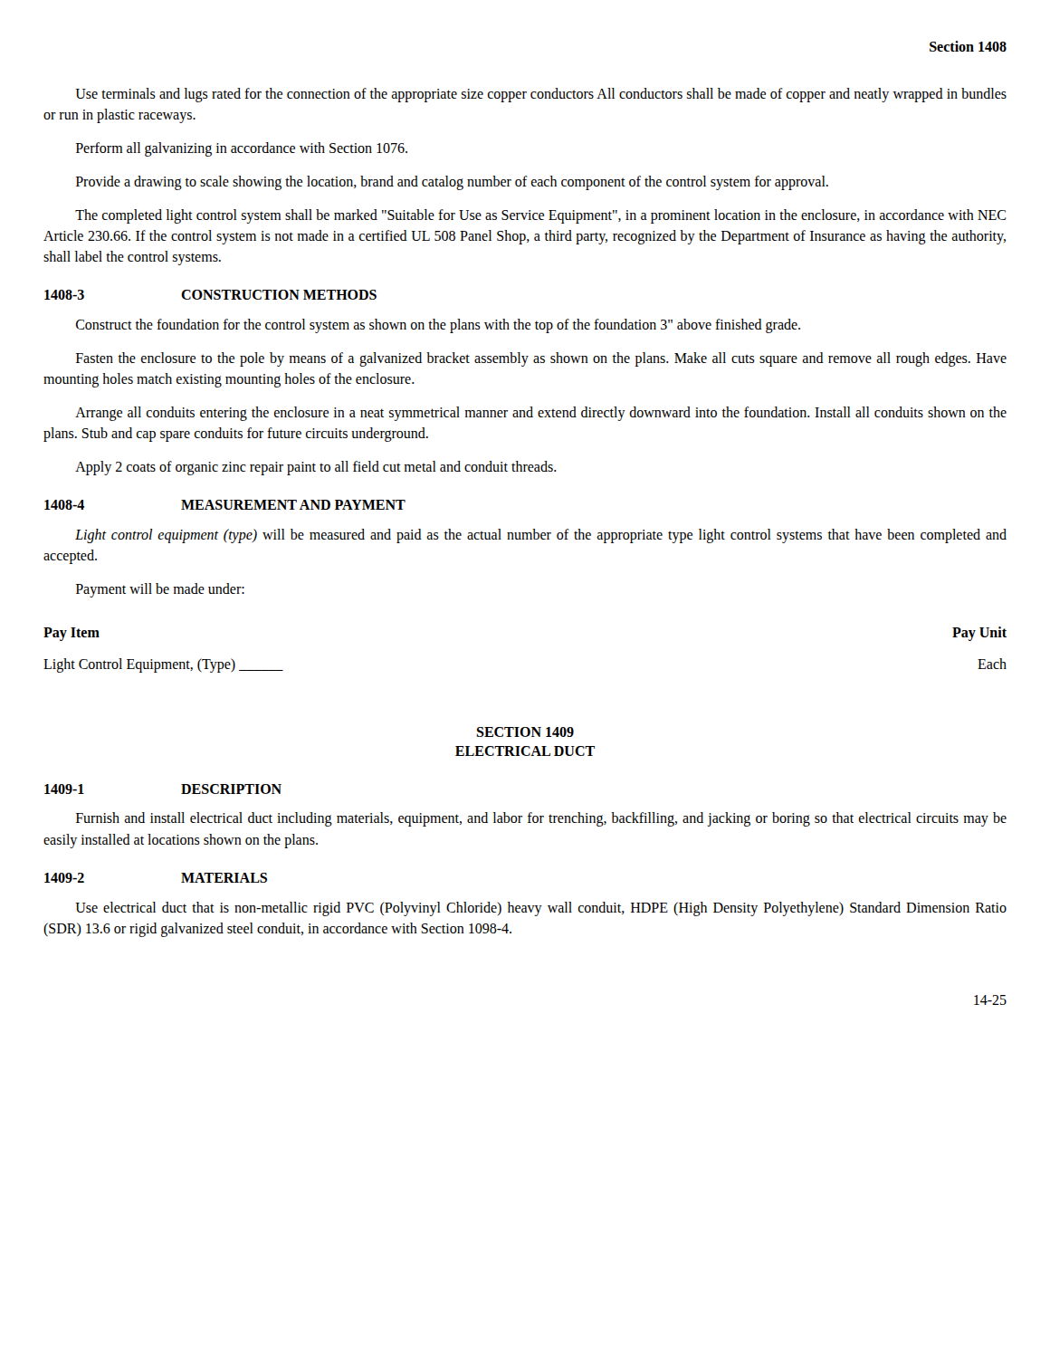Section 1408
Use terminals and lugs rated for the connection of the appropriate size copper conductors All conductors shall be made of copper and neatly wrapped in bundles or run in plastic raceways.
Perform all galvanizing in accordance with Section 1076.
Provide a drawing to scale showing the location, brand and catalog number of each component of the control system for approval.
The completed light control system shall be marked "Suitable for Use as Service Equipment", in a prominent location in the enclosure, in accordance with NEC Article 230.66. If the control system is not made in a certified UL 508 Panel Shop, a third party, recognized by the Department of Insurance as having the authority, shall label the control systems.
1408-3 CONSTRUCTION METHODS
Construct the foundation for the control system as shown on the plans with the top of the foundation 3" above finished grade.
Fasten the enclosure to the pole by means of a galvanized bracket assembly as shown on the plans. Make all cuts square and remove all rough edges. Have mounting holes match existing mounting holes of the enclosure.
Arrange all conduits entering the enclosure in a neat symmetrical manner and extend directly downward into the foundation. Install all conduits shown on the plans. Stub and cap spare conduits for future circuits underground.
Apply 2 coats of organic zinc repair paint to all field cut metal and conduit threads.
1408-4 MEASUREMENT AND PAYMENT
Light control equipment (type) will be measured and paid as the actual number of the appropriate type light control systems that have been completed and accepted.
Payment will be made under:
| Pay Item | Pay Unit |
| --- | --- |
| Light Control Equipment, (Type) ______ | Each |
SECTION 1409ELECTRICAL DUCT
1409-1 DESCRIPTION
Furnish and install electrical duct including materials, equipment, and labor for trenching, backfilling, and jacking or boring so that electrical circuits may be easily installed at locations shown on the plans.
1409-2 MATERIALS
Use electrical duct that is non-metallic rigid PVC (Polyvinyl Chloride) heavy wall conduit, HDPE (High Density Polyethylene) Standard Dimension Ratio (SDR) 13.6 or rigid galvanized steel conduit, in accordance with Section 1098-4.
14-25